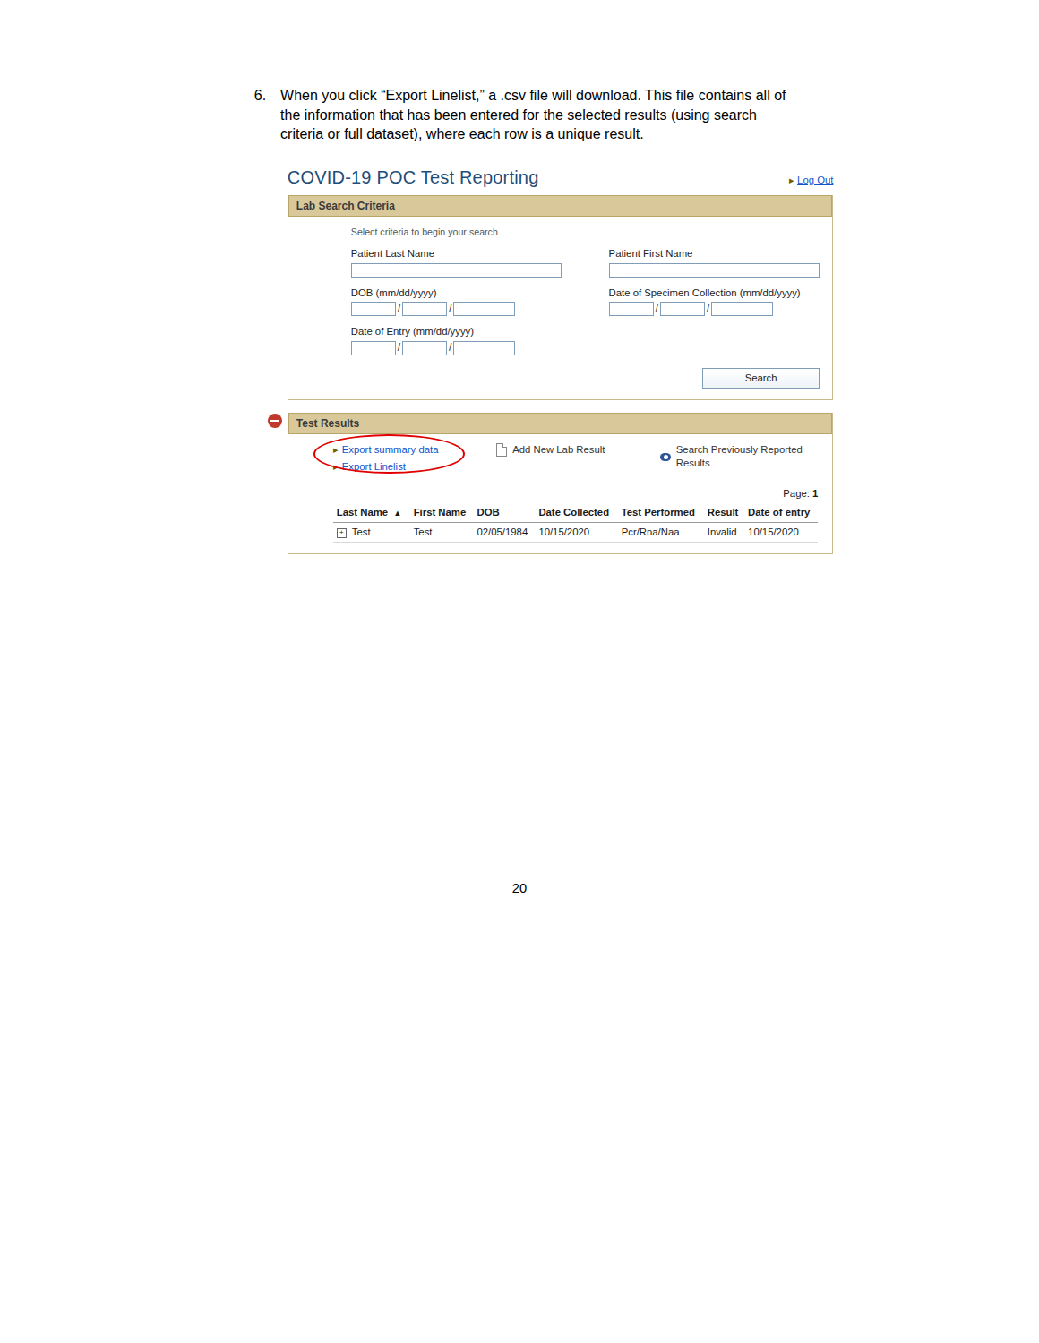When you click “Export Linelist,” a .csv file will download. This file contains all of the information that has been entered for the selected results (using search criteria or full dataset), where each row is a unique result.
COVID-19 POC Test Reporting
▸Log Out
Lab Search Criteria
Select criteria to begin your search
Patient Last Name
Patient First Name
DOB (mm/dd/yyyy)
/
/
Date of Specimen Collection (mm/dd/yyyy)
/
/
Date of Entry (mm/dd/yyyy)
/
/
Search
Test Results
▸Export summary data ▸Export Linelist
Add New Lab Result
Search Previously Reported Results
Page: 1
| Last Name ▲ | First Name | DOB | Date Collected | Test Performed | Result | Date of entry |
| --- | --- | --- | --- | --- | --- | --- |
| + Test | Test | 02/05/1984 | 10/15/2020 | Pcr/Rna/Naa | Invalid | 10/15/2020 |
20